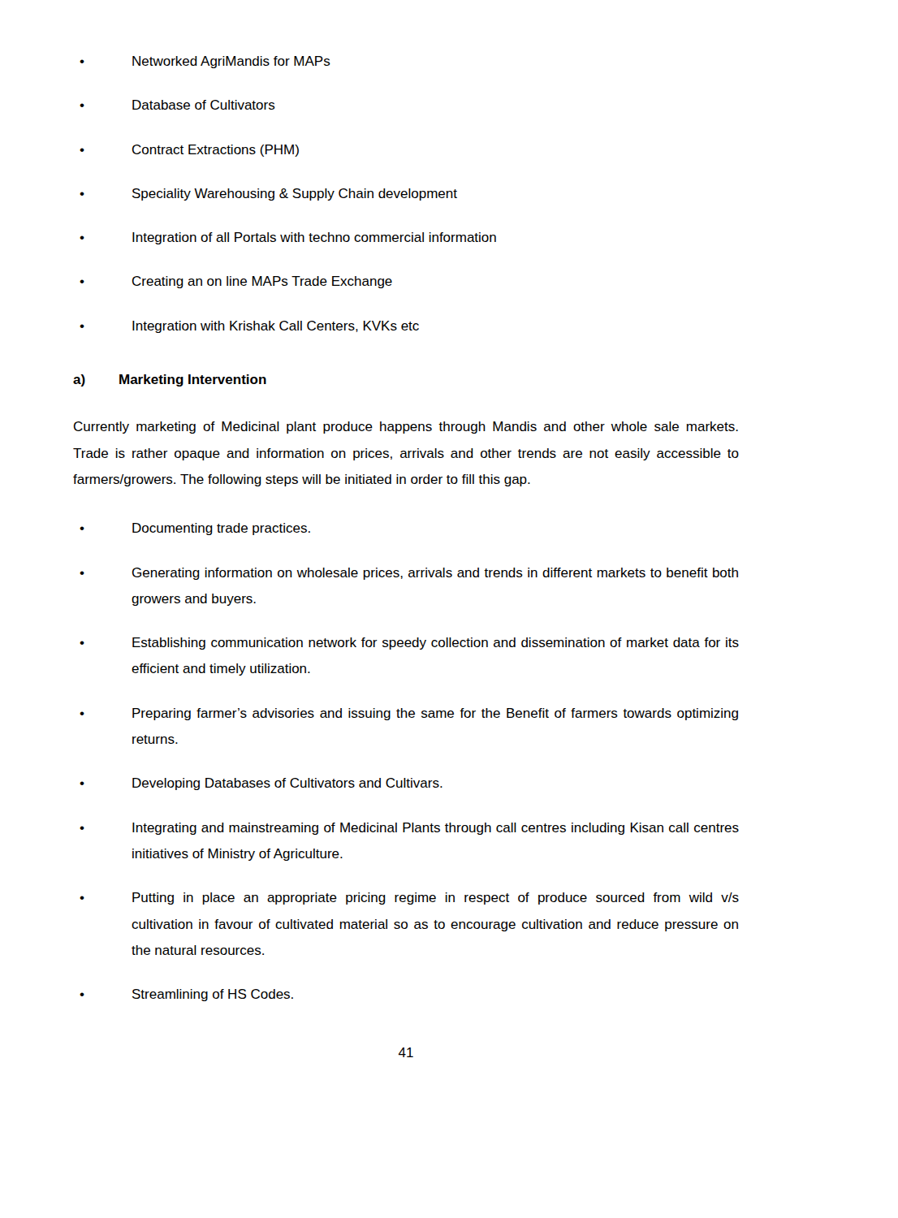Networked AgriMandis for MAPs
Database of Cultivators
Contract Extractions (PHM)
Speciality Warehousing & Supply Chain development
Integration of all Portals with techno commercial information
Creating an on line MAPs Trade Exchange
Integration with Krishak Call Centers, KVKs etc
a) Marketing Intervention
Currently marketing of Medicinal plant produce happens through Mandis and other whole sale markets. Trade is rather opaque and information on prices, arrivals and other trends are not easily accessible to farmers/growers. The following steps will be initiated in order to fill this gap.
Documenting trade practices.
Generating information on wholesale prices, arrivals and trends in different markets to benefit both growers and buyers.
Establishing communication network for speedy collection and dissemination of market data for its efficient and timely utilization.
Preparing farmer’s advisories and issuing the same for the Benefit of farmers towards optimizing returns.
Developing Databases of Cultivators and Cultivars.
Integrating and mainstreaming of Medicinal Plants through call centres including Kisan call centres initiatives of Ministry of Agriculture.
Putting in place an appropriate pricing regime in respect of produce sourced from wild v/s cultivation in favour of cultivated material so as to encourage cultivation and reduce pressure on the natural resources.
Streamlining of HS Codes.
41